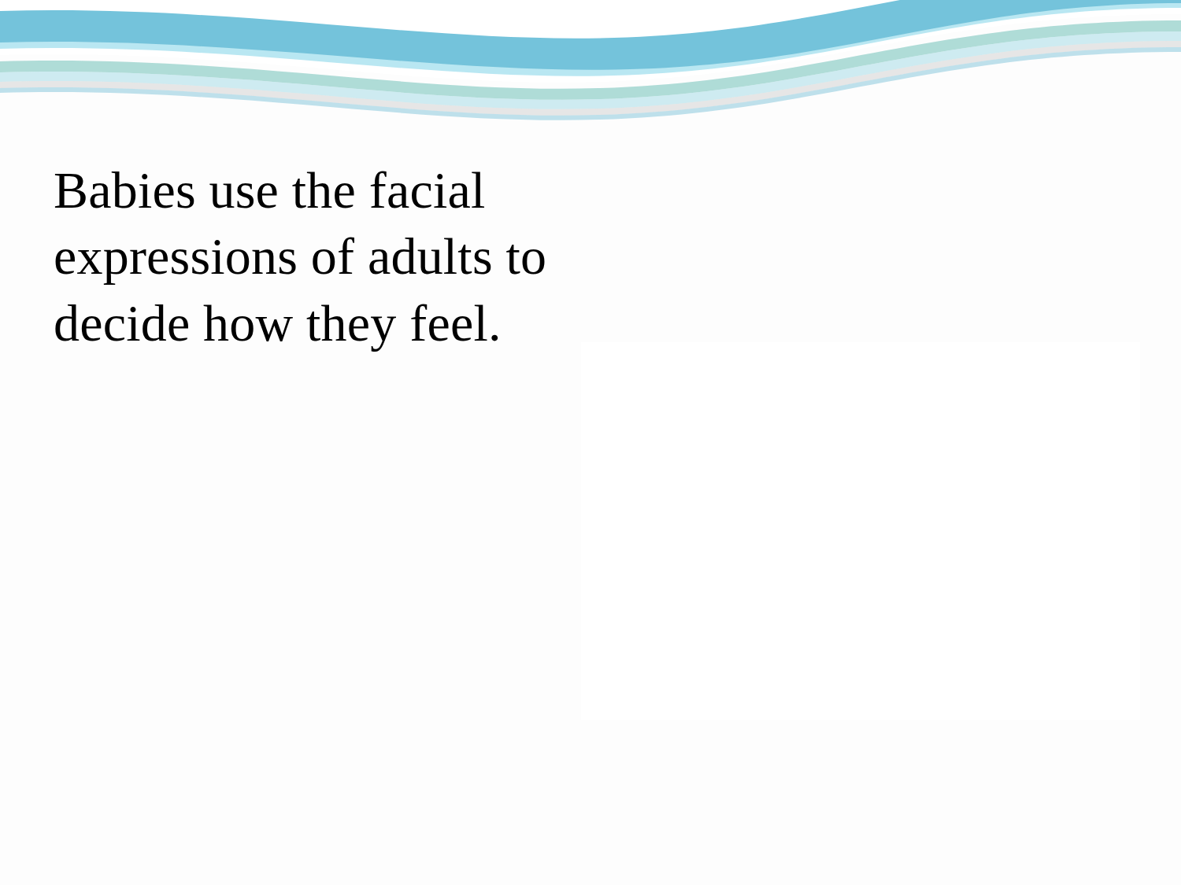Babies use the facial expressions of adults to decide how they feel.